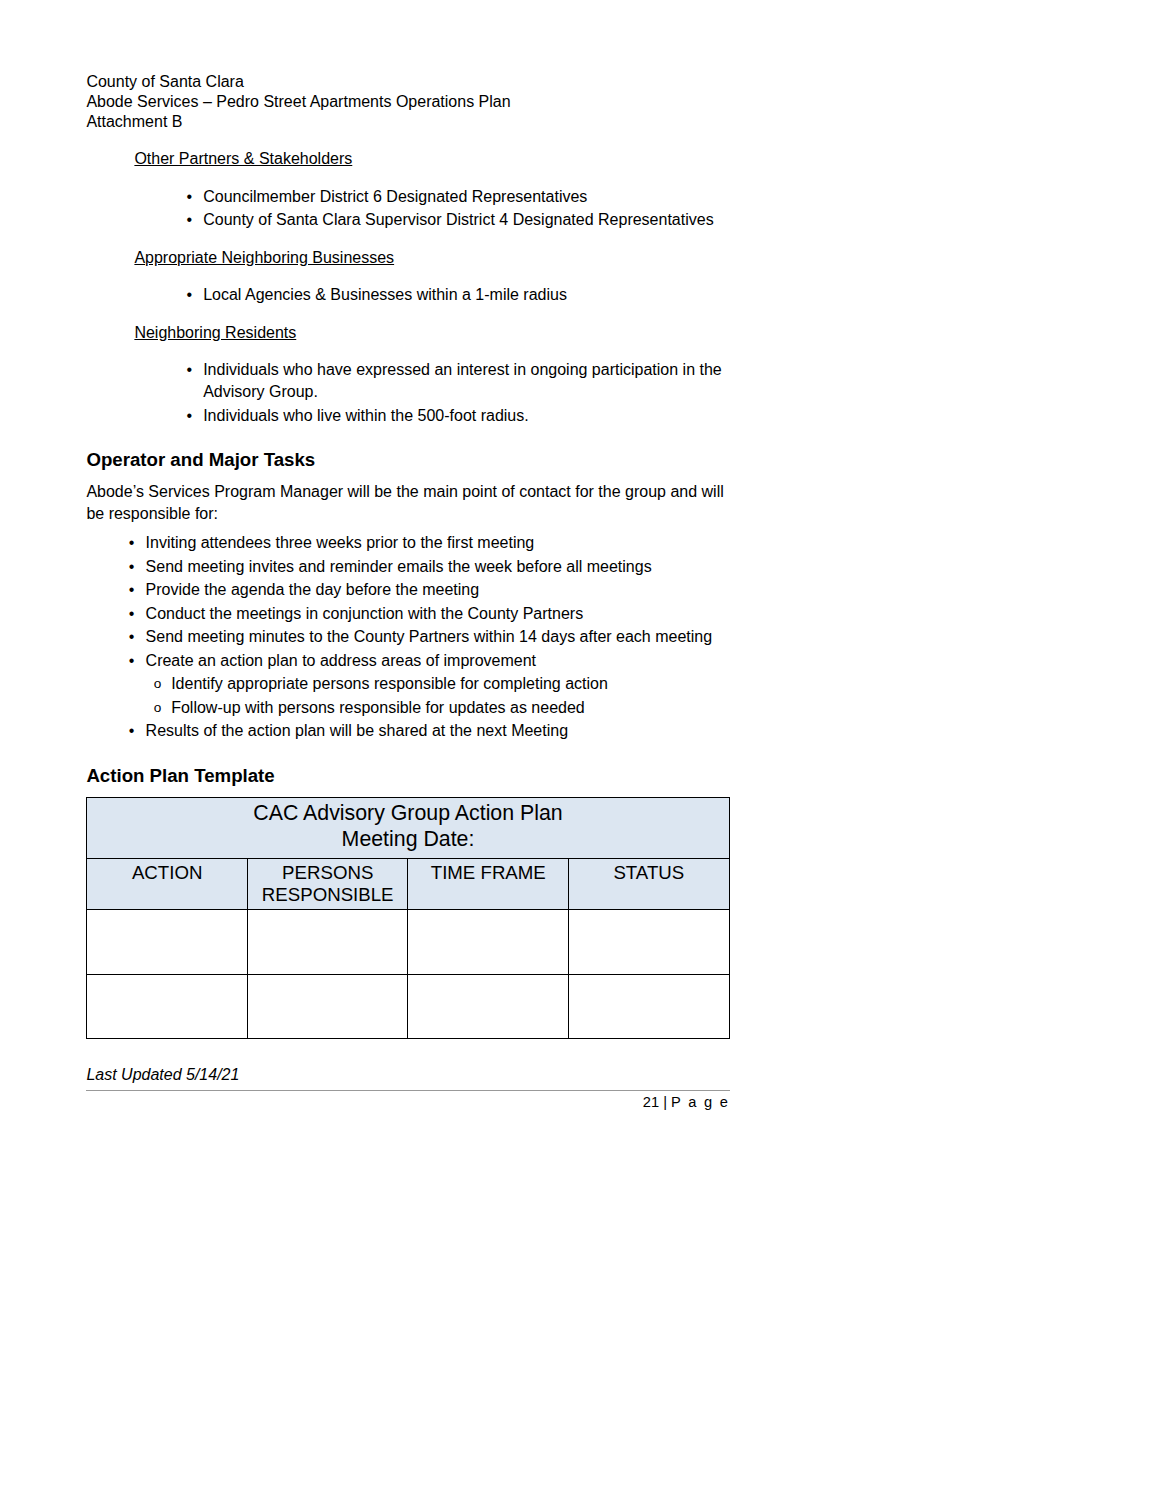County of Santa Clara
Abode Services – Pedro Street Apartments Operations Plan
Attachment B
Other Partners & Stakeholders
Councilmember District 6 Designated Representatives
County of Santa Clara Supervisor District 4 Designated Representatives
Appropriate Neighboring Businesses
Local Agencies & Businesses within a 1-mile radius
Neighboring Residents
Individuals who have expressed an interest in ongoing participation in the Advisory Group.
Individuals who live within the 500-foot radius.
Operator and Major Tasks
Abode’s Services Program Manager will be the main point of contact for the group and will be responsible for:
Inviting attendees three weeks prior to the first meeting
Send meeting invites and reminder emails the week before all meetings
Provide the agenda the day before the meeting
Conduct the meetings in conjunction with the County Partners
Send meeting minutes to the County Partners within 14 days after each meeting
Create an action plan to address areas of improvement
Identify appropriate persons responsible for completing action
Follow-up with persons responsible for updates as needed
Results of the action plan will be shared at the next Meeting
Action Plan Template
| CAC Advisory Group Action Plan Meeting Date: |
| ACTION | PERSONS RESPONSIBLE | TIME FRAME | STATUS |
Last Updated 5/14/21
21 | P a g e